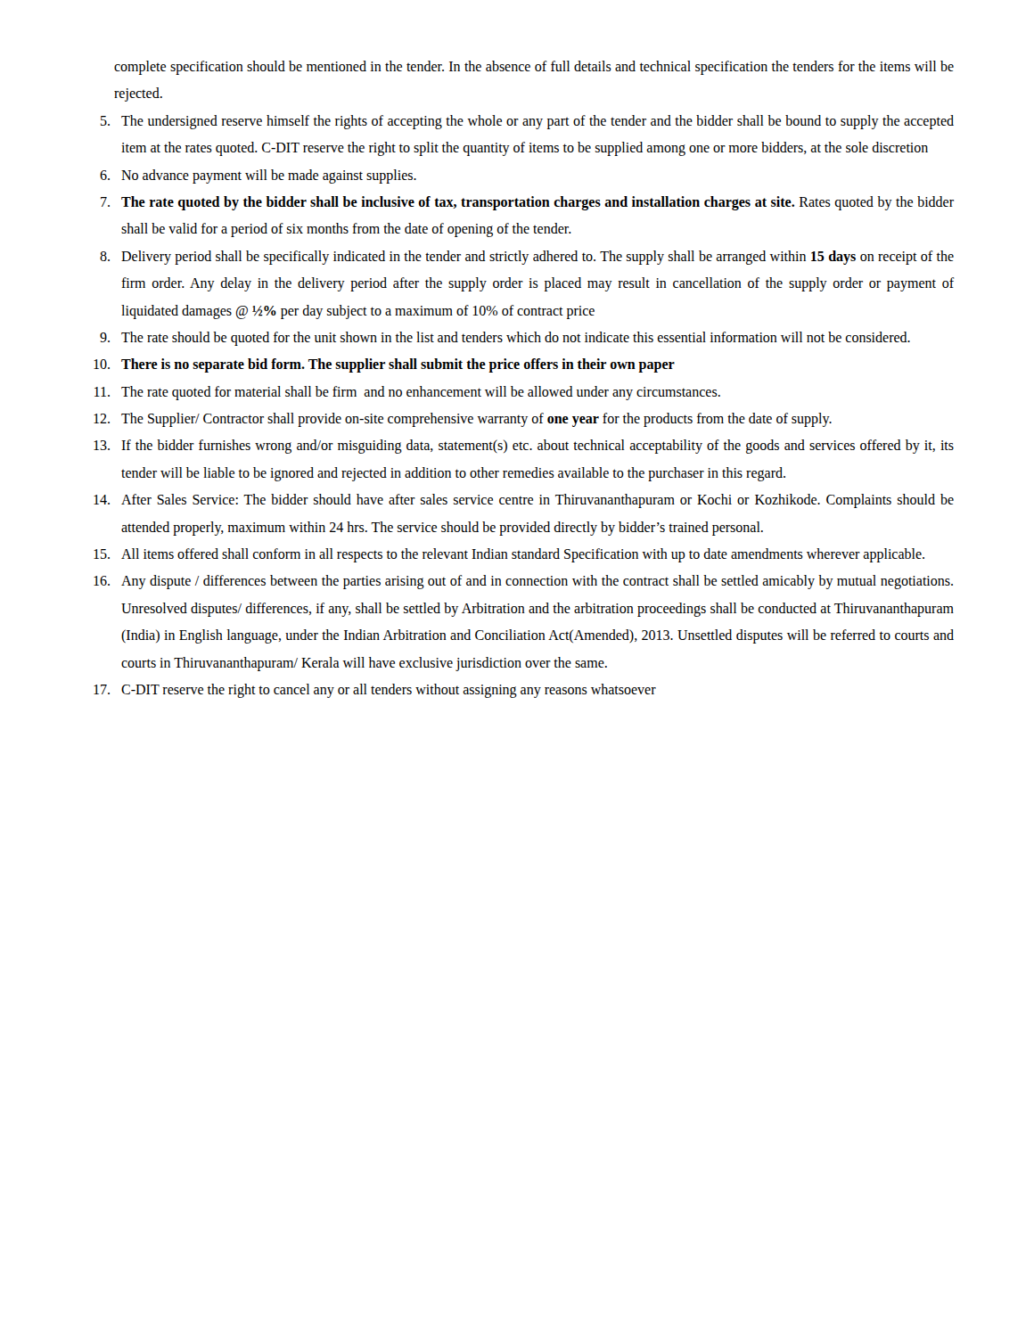complete specification should be mentioned in the tender. In the absence of full details and technical specification the tenders for the items will be rejected.
The undersigned reserve himself the rights of accepting the whole or any part of the tender and the bidder shall be bound to supply the accepted item at the rates quoted. C-DIT reserve the right to split the quantity of items to be supplied among one or more bidders, at the sole discretion
No advance payment will be made against supplies.
The rate quoted by the bidder shall be inclusive of tax, transportation charges and installation charges at site. Rates quoted by the bidder shall be valid for a period of six months from the date of opening of the tender.
Delivery period shall be specifically indicated in the tender and strictly adhered to. The supply shall be arranged within 15 days on receipt of the firm order. Any delay in the delivery period after the supply order is placed may result in cancellation of the supply order or payment of liquidated damages @ ½% per day subject to a maximum of 10% of contract price
The rate should be quoted for the unit shown in the list and tenders which do not indicate this essential information will not be considered.
There is no separate bid form. The supplier shall submit the price offers in their own paper
The rate quoted for material shall be firm and no enhancement will be allowed under any circumstances.
The Supplier/ Contractor shall provide on-site comprehensive warranty of one year for the products from the date of supply.
If the bidder furnishes wrong and/or misguiding data, statement(s) etc. about technical acceptability of the goods and services offered by it, its tender will be liable to be ignored and rejected in addition to other remedies available to the purchaser in this regard.
After Sales Service: The bidder should have after sales service centre in Thiruvananthapuram or Kochi or Kozhikode. Complaints should be attended properly, maximum within 24 hrs. The service should be provided directly by bidder’s trained personal.
All items offered shall conform in all respects to the relevant Indian standard Specification with up to date amendments wherever applicable.
Any dispute / differences between the parties arising out of and in connection with the contract shall be settled amicably by mutual negotiations. Unresolved disputes/ differences, if any, shall be settled by Arbitration and the arbitration proceedings shall be conducted at Thiruvananthapuram (India) in English language, under the Indian Arbitration and Conciliation Act(Amended), 2013. Unsettled disputes will be referred to courts and courts in Thiruvananthapuram/ Kerala will have exclusive jurisdiction over the same.
C-DIT reserve the right to cancel any or all tenders without assigning any reasons whatsoever